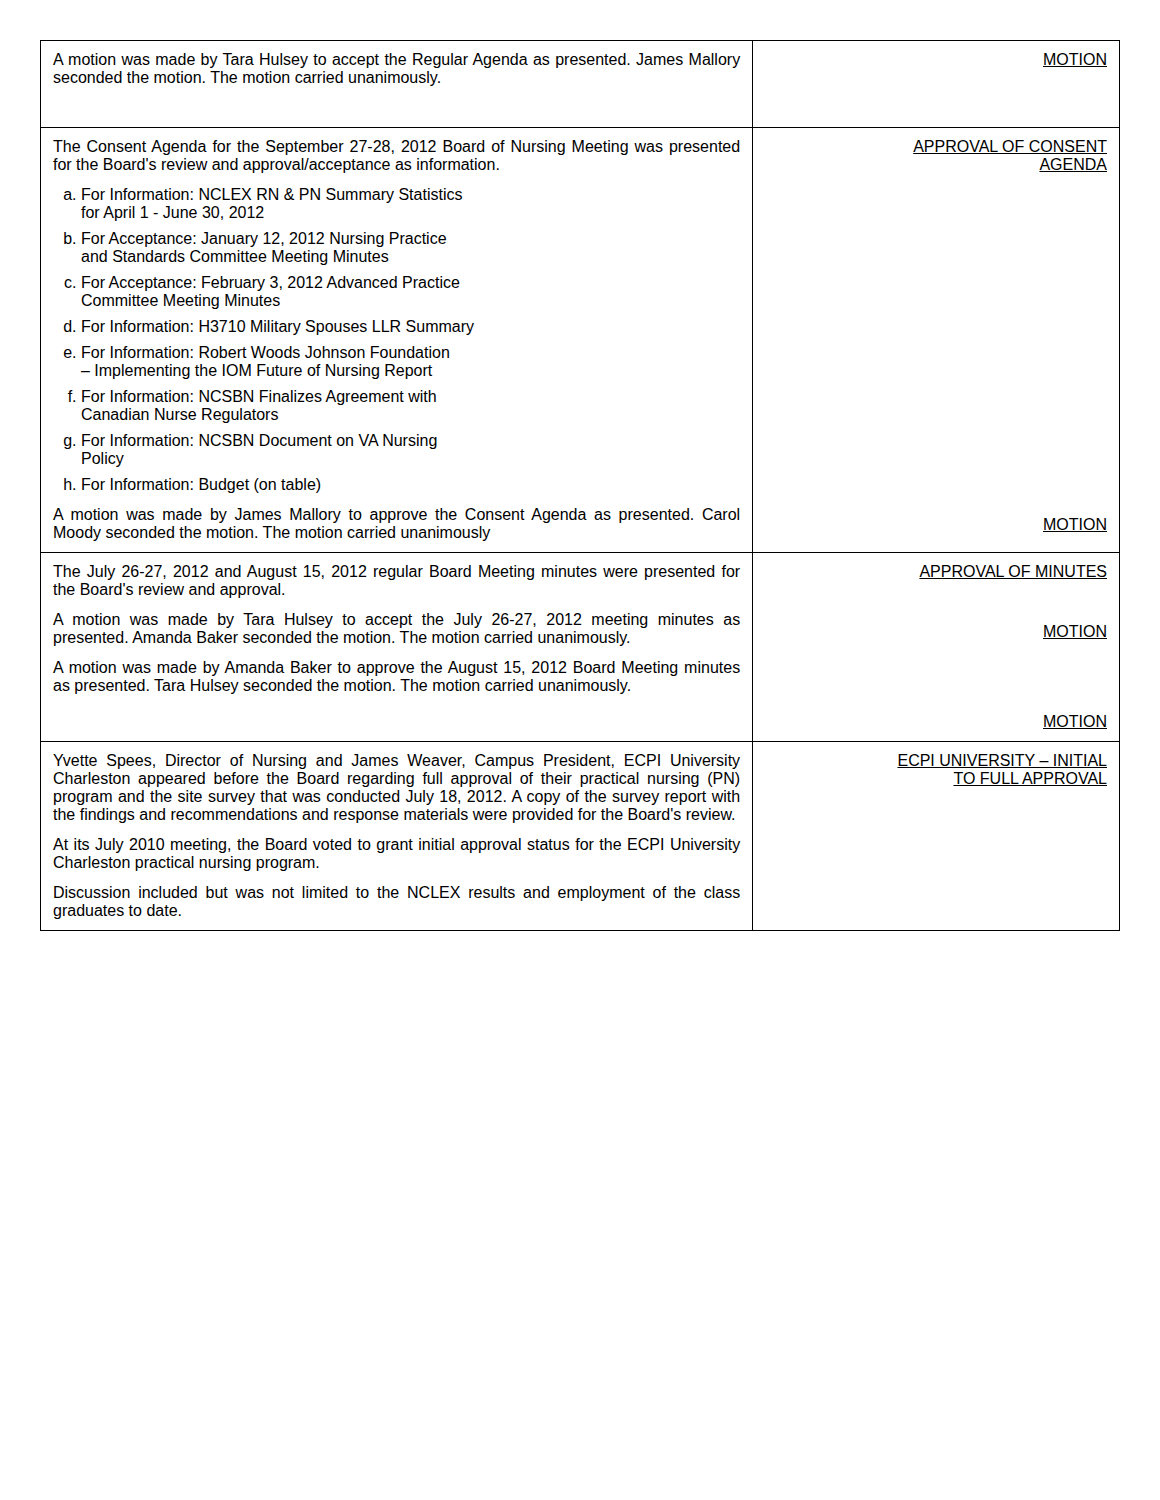| A motion was made by Tara Hulsey to accept the Regular Agenda as presented. James Mallory seconded the motion. The motion carried unanimously. | MOTION |
| The Consent Agenda for the September 27-28, 2012 Board of Nursing Meeting was presented for the Board's review and approval/acceptance as information. For Information: NCLEX RN & PN Summary Statistics for April 1 - June 30, 2012 For Acceptance: January 12, 2012 Nursing Practice and Standards Committee Meeting Minutes For Acceptance: February 3, 2012 Advanced Practice Committee Meeting Minutes For Information: H3710 Military Spouses LLR Summary For Information: Robert Woods Johnson Foundation – Implementing the IOM Future of Nursing Report For Information: NCSBN Finalizes Agreement with Canadian Nurse Regulators For Information: NCSBN Document on VA Nursing Policy For Information: Budget (on table) A motion was made by James Mallory to approve the Consent Agenda as presented. Carol Moody seconded the motion. The motion carried unanimously | APPROVAL OF CONSENT AGENDA MOTION |
| The July 26-27, 2012 and August 15, 2012 regular Board Meeting minutes were presented for the Board's review and approval. A motion was made by Tara Hulsey to accept the July 26-27, 2012 meeting minutes as presented. Amanda Baker seconded the motion. The motion carried unanimously. A motion was made by Amanda Baker to approve the August 15, 2012 Board Meeting minutes as presented. Tara Hulsey seconded the motion. The motion carried unanimously. | APPROVAL OF MINUTES MOTION MOTION |
| Yvette Spees, Director of Nursing and James Weaver, Campus President, ECPI University Charleston appeared before the Board regarding full approval of their practical nursing (PN) program and the site survey that was conducted July 18, 2012. A copy of the survey report with the findings and recommendations and response materials were provided for the Board's review. At its July 2010 meeting, the Board voted to grant initial approval status for the ECPI University Charleston practical nursing program. Discussion included but was not limited to the NCLEX results and employment of the class graduates to date. | ECPI UNIVERSITY – INITIAL TO FULL APPROVAL |